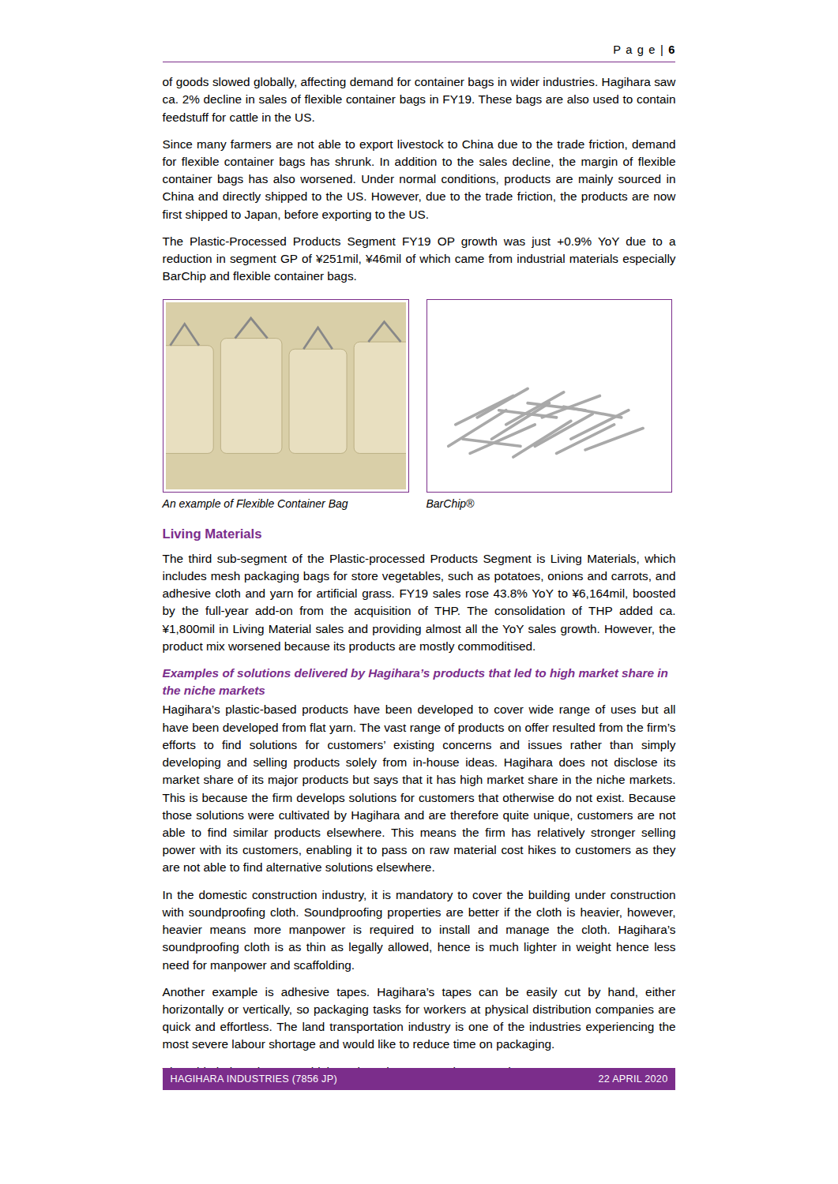P a g e | 6
of goods slowed globally, affecting demand for container bags in wider industries. Hagihara saw ca. 2% decline in sales of flexible container bags in FY19. These bags are also used to contain feedstuff for cattle in the US.
Since many farmers are not able to export livestock to China due to the trade friction, demand for flexible container bags has shrunk. In addition to the sales decline, the margin of flexible container bags has also worsened. Under normal conditions, products are mainly sourced in China and directly shipped to the US. However, due to the trade friction, the products are now first shipped to Japan, before exporting to the US.
The Plastic-Processed Products Segment FY19 OP growth was just +0.9% YoY due to a reduction in segment GP of ¥251mil, ¥46mil of which came from industrial materials especially BarChip and flexible container bags.
An example of Flexible Container Bag
BarChip®
Living Materials
The third sub-segment of the Plastic-processed Products Segment is Living Materials, which includes mesh packaging bags for store vegetables, such as potatoes, onions and carrots, and adhesive cloth and yarn for artificial grass. FY19 sales rose 43.8% YoY to ¥6,164mil, boosted by the full-year add-on from the acquisition of THP. The consolidation of THP added ca. ¥1,800mil in Living Material sales and providing almost all the YoY sales growth. However, the product mix worsened because its products are mostly commoditised.
Examples of solutions delivered by Hagihara’s products that led to high market share in the niche markets
Hagihara’s plastic-based products have been developed to cover wide range of uses but all have been developed from flat yarn. The vast range of products on offer resulted from the firm’s efforts to find solutions for customers’ existing concerns and issues rather than simply developing and selling products solely from in-house ideas. Hagihara does not disclose its market share of its major products but says that it has high market share in the niche markets. This is because the firm develops solutions for customers that otherwise do not exist. Because those solutions were cultivated by Hagihara and are therefore quite unique, customers are not able to find similar products elsewhere. This means the firm has relatively stronger selling power with its customers, enabling it to pass on raw material cost hikes to customers as they are not able to find alternative solutions elsewhere.
In the domestic construction industry, it is mandatory to cover the building under construction with soundproofing cloth. Soundproofing properties are better if the cloth is heavier, however, heavier means more manpower is required to install and manage the cloth. Hagihara’s soundproofing cloth is as thin as legally allowed, hence is much lighter in weight hence less need for manpower and scaffolding.
Another example is adhesive tapes. Hagihara’s tapes can be easily cut by hand, either horizontally or vertically, so packaging tasks for workers at physical distribution companies are quick and effortless. The land transportation industry is one of the industries experiencing the most severe labour shortage and would like to reduce time on packaging.
The table below shows to which markets the segment is exposed to.
HAGIHARA INDUSTRIES (7856 JP) 22 APRIL 2020